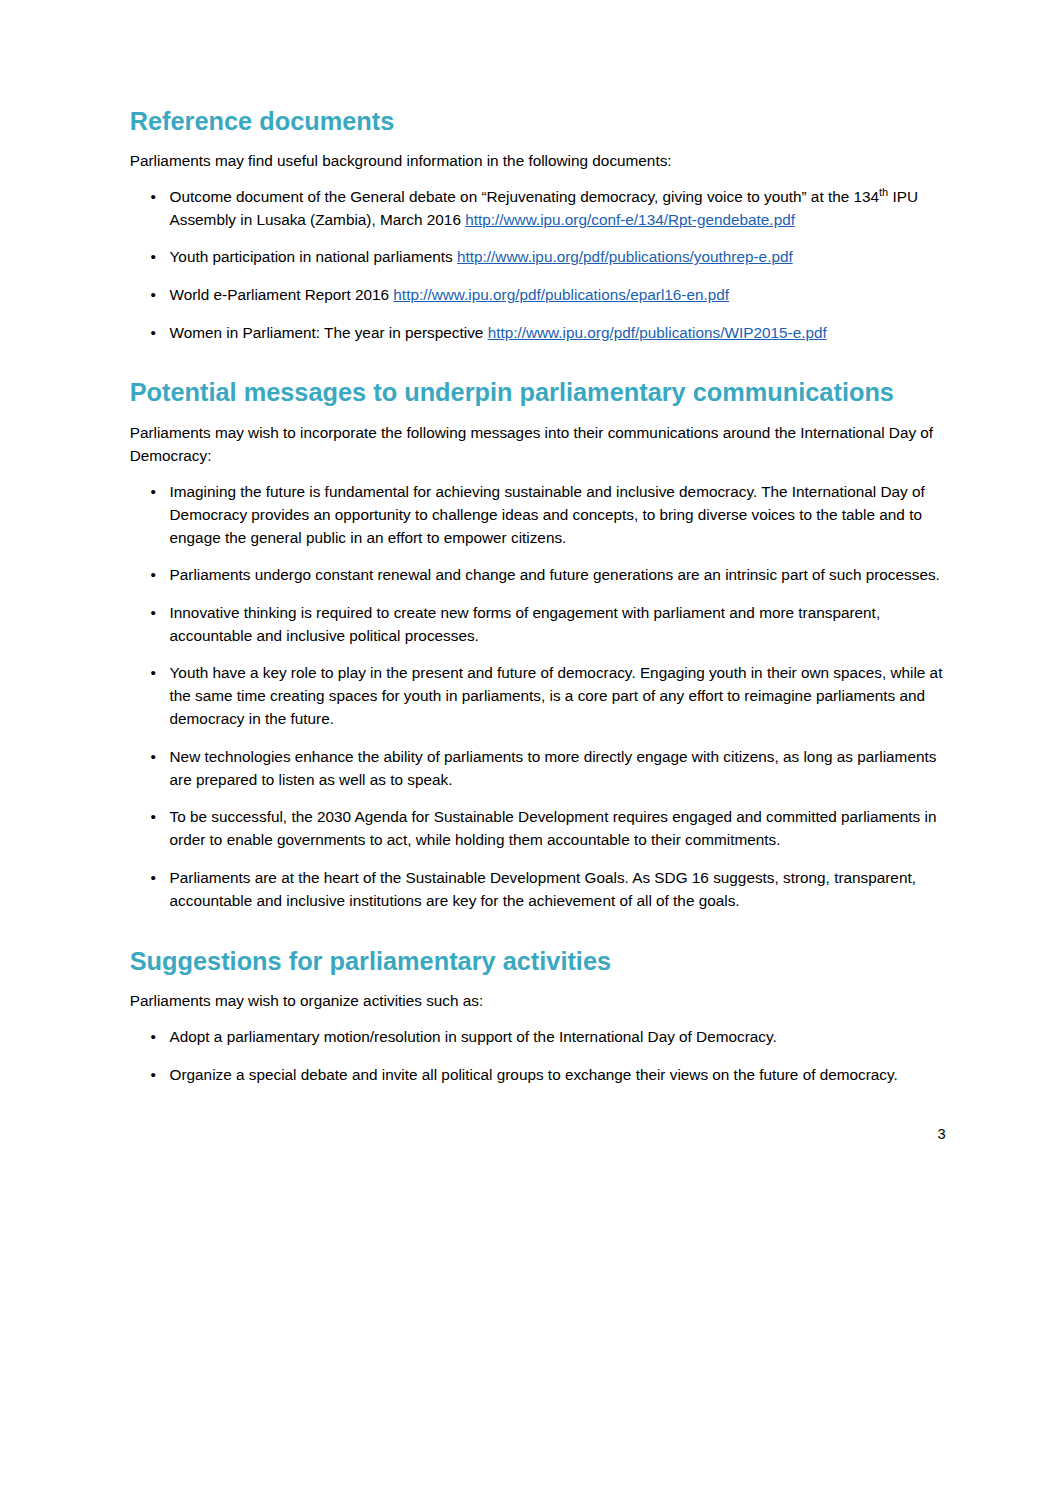Reference documents
Parliaments may find useful background information in the following documents:
Outcome document of the General debate on “Rejuvenating democracy, giving voice to youth” at the 134th IPU Assembly in Lusaka (Zambia), March 2016 http://www.ipu.org/conf-e/134/Rpt-gendebate.pdf
Youth participation in national parliaments http://www.ipu.org/pdf/publications/youthrep-e.pdf
World e-Parliament Report 2016 http://www.ipu.org/pdf/publications/eparl16-en.pdf
Women in Parliament: The year in perspective http://www.ipu.org/pdf/publications/WIP2015-e.pdf
Potential messages to underpin parliamentary communications
Parliaments may wish to incorporate the following messages into their communications around the International Day of Democracy:
Imagining the future is fundamental for achieving sustainable and inclusive democracy. The International Day of Democracy provides an opportunity to challenge ideas and concepts, to bring diverse voices to the table and to engage the general public in an effort to empower citizens.
Parliaments undergo constant renewal and change and future generations are an intrinsic part of such processes.
Innovative thinking is required to create new forms of engagement with parliament and more transparent, accountable and inclusive political processes.
Youth have a key role to play in the present and future of democracy. Engaging youth in their own spaces, while at the same time creating spaces for youth in parliaments, is a core part of any effort to reimagine parliaments and democracy in the future.
New technologies enhance the ability of parliaments to more directly engage with citizens, as long as parliaments are prepared to listen as well as to speak.
To be successful, the 2030 Agenda for Sustainable Development requires engaged and committed parliaments in order to enable governments to act, while holding them accountable to their commitments.
Parliaments are at the heart of the Sustainable Development Goals. As SDG 16 suggests, strong, transparent, accountable and inclusive institutions are key for the achievement of all of the goals.
Suggestions for parliamentary activities
Parliaments may wish to organize activities such as:
Adopt a parliamentary motion/resolution in support of the International Day of Democracy.
Organize a special debate and invite all political groups to exchange their views on the future of democracy.
3